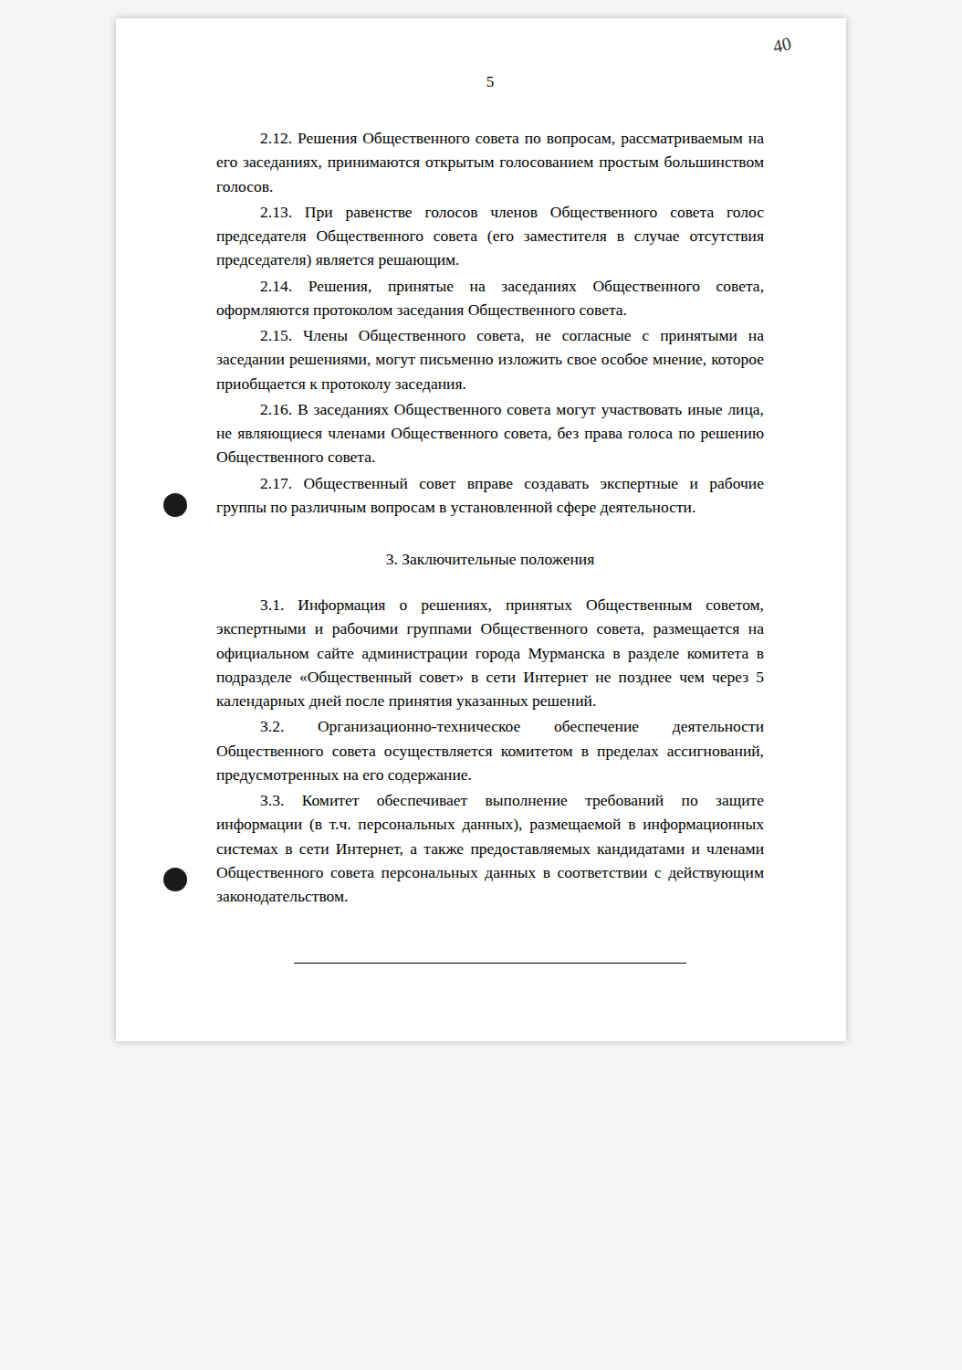40
5
2.12. Решения Общественного совета по вопросам, рассматриваемым на его заседаниях, принимаются открытым голосованием простым большинством голосов.
2.13. При равенстве голосов членов Общественного совета голос председателя Общественного совета (его заместителя в случае отсутствия председателя) является решающим.
2.14. Решения, принятые на заседаниях Общественного совета, оформляются протоколом заседания Общественного совета.
2.15. Члены Общественного совета, не согласные с принятыми на заседании решениями, могут письменно изложить свое особое мнение, которое приобщается к протоколу заседания.
2.16. В заседаниях Общественного совета могут участвовать иные лица, не являющиеся членами Общественного совета, без права голоса по решению Общественного совета.
2.17. Общественный совет вправе создавать экспертные и рабочие группы по различным вопросам в установленной сфере деятельности.
3. Заключительные положения
3.1. Информация о решениях, принятых Общественным советом, экспертными и рабочими группами Общественного совета, размещается на официальном сайте администрации города Мурманска в разделе комитета в подразделе «Общественный совет» в сети Интернет не позднее чем через 5 календарных дней после принятия указанных решений.
3.2. Организационно-техническое обеспечение деятельности Общественного совета осуществляется комитетом в пределах ассигнований, предусмотренных на его содержание.
3.3. Комитет обеспечивает выполнение требований по защите информации (в т.ч. персональных данных), размещаемой в информационных системах в сети Интернет, а также предоставляемых кандидатами и членами Общественного совета персональных данных в соответствии с действующим законодательством.